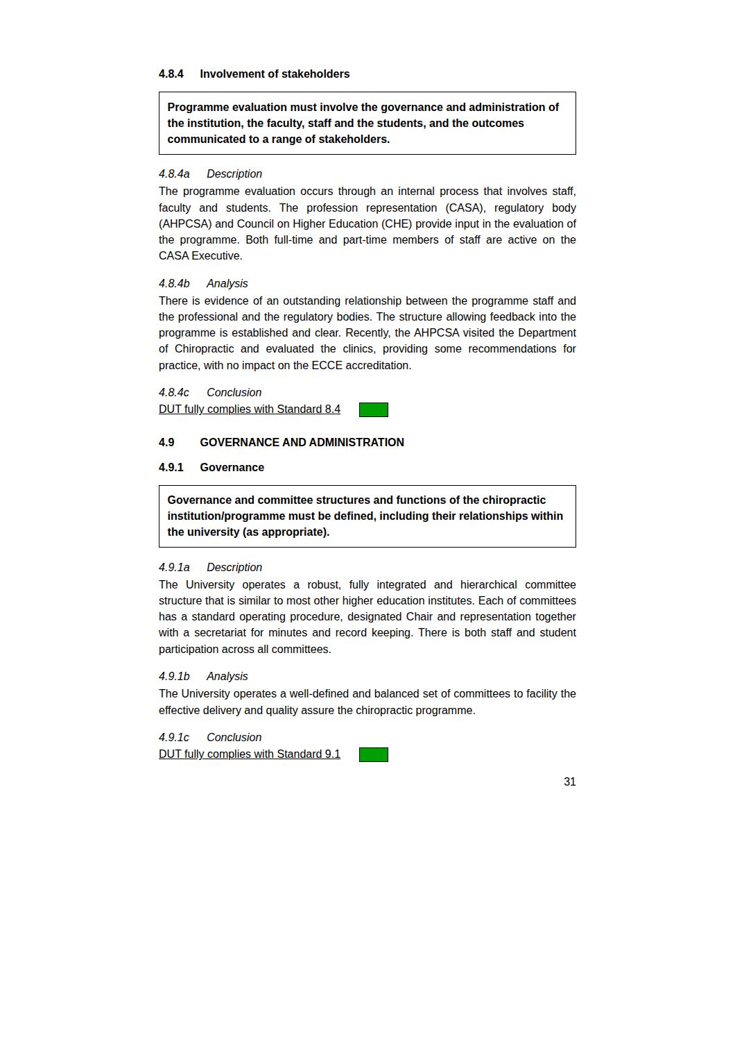4.8.4 Involvement of stakeholders
Programme evaluation must involve the governance and administration of the institution, the faculty, staff and the students, and the outcomes communicated to a range of stakeholders.
4.8.4a Description
The programme evaluation occurs through an internal process that involves staff, faculty and students. The profession representation (CASA), regulatory body (AHPCSA) and Council on Higher Education (CHE) provide input in the evaluation of the programme. Both full-time and part-time members of staff are active on the CASA Executive.
4.8.4b Analysis
There is evidence of an outstanding relationship between the programme staff and the professional and the regulatory bodies. The structure allowing feedback into the programme is established and clear. Recently, the AHPCSA visited the Department of Chiropractic and evaluated the clinics, providing some recommendations for practice, with no impact on the ECCE accreditation.
4.8.4c Conclusion
DUT fully complies with Standard 8.4
4.9 GOVERNANCE AND ADMINISTRATION
4.9.1 Governance
Governance and committee structures and functions of the chiropractic institution/programme must be defined, including their relationships within the university (as appropriate).
4.9.1a Description
The University operates a robust, fully integrated and hierarchical committee structure that is similar to most other higher education institutes. Each of committees has a standard operating procedure, designated Chair and representation together with a secretariat for minutes and record keeping. There is both staff and student participation across all committees.
4.9.1b Analysis
The University operates a well-defined and balanced set of committees to facility the effective delivery and quality assure the chiropractic programme.
4.9.1c Conclusion
DUT fully complies with Standard 9.1
31